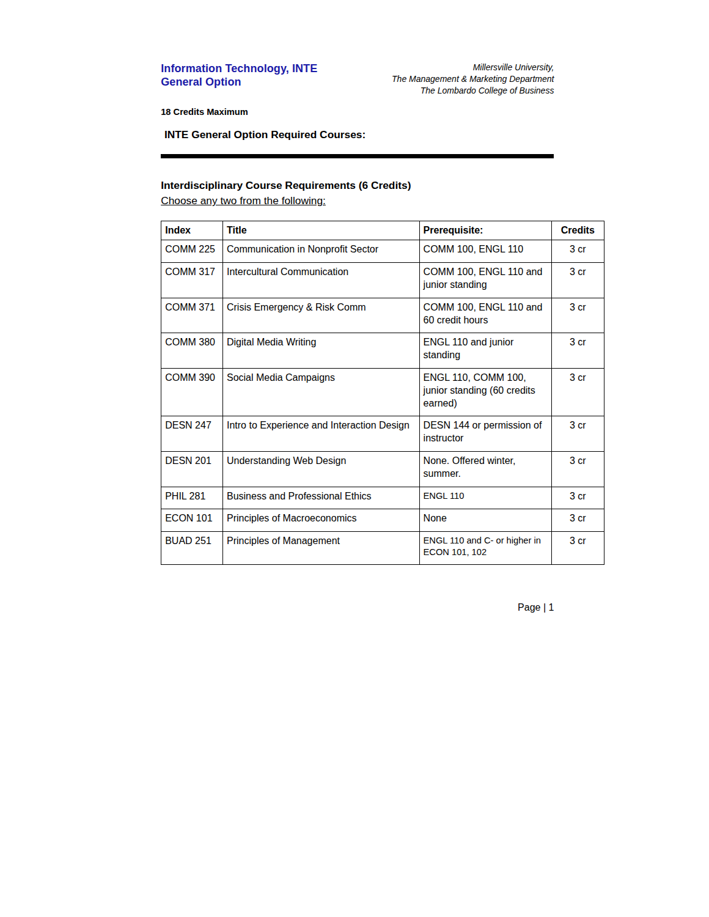Information Technology, INTE
General Option
Millersville University,
The Management & Marketing Department
The Lombardo College of Business
18 Credits Maximum
INTE General Option Required Courses:
Interdisciplinary Course Requirements (6 Credits)
Choose any two from the following:
| Index | Title | Prerequisite: | Credits |
| --- | --- | --- | --- |
| COMM 225 | Communication in Nonprofit Sector | COMM 100, ENGL 110 | 3 cr |
| COMM 317 | Intercultural Communication | COMM 100, ENGL 110 and junior standing | 3 cr |
| COMM 371 | Crisis Emergency & Risk Comm | COMM 100, ENGL 110 and 60 credit hours | 3 cr |
| COMM 380 | Digital Media Writing | ENGL 110 and junior standing | 3 cr |
| COMM 390 | Social Media Campaigns | ENGL 110, COMM 100, junior standing (60 credits earned) | 3 cr |
| DESN 247 | Intro to Experience and Interaction Design | DESN 144 or permission of instructor | 3 cr |
| DESN 201 | Understanding Web Design | None. Offered winter, summer. | 3 cr |
| PHIL 281 | Business and Professional Ethics | ENGL 110 | 3 cr |
| ECON 101 | Principles of Macroeconomics | None | 3 cr |
| BUAD 251 | Principles of Management | ENGL 110 and C- or higher in ECON 101, 102 | 3 cr |
Page | 1